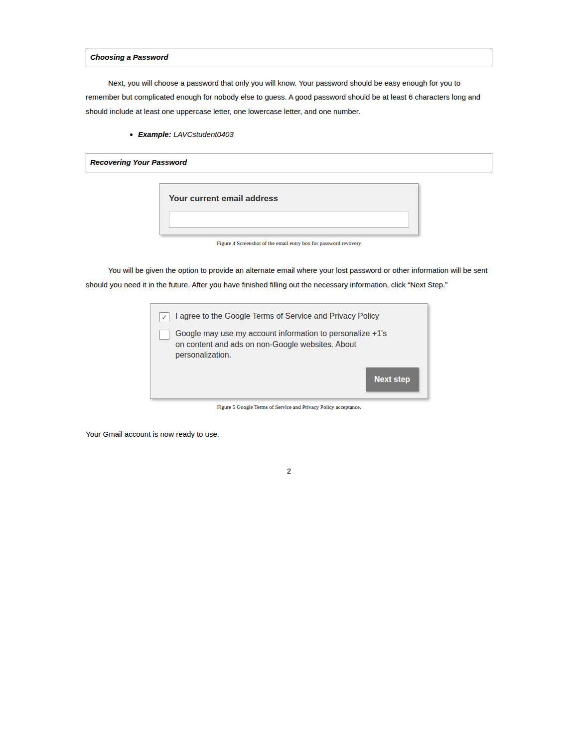Choosing a Password
Next, you will choose a password that only you will know. Your password should be easy enough for you to remember but complicated enough for nobody else to guess. A good password should be at least 6 characters long and should include at least one uppercase letter, one lowercase letter, and one number.
Example: LAVCstudent0403
Recovering Your Password
Your current email address
Figure 4 Screenshot of the email entry box for password revovery
You will be given the option to provide an alternate email where your lost password or other information will be sent should you need it in the future. After you have finished filling out the necessary information, click “Next Step.”
✓
I agree to the Google Terms of Service and Privacy Policy
Google may use my account information to personalize +1's on content and ads on non-Google websites. About personalization.
Next step
Figure 5 Google Terms of Service and Privacy Policy acceptance.
Your Gmail account is now ready to use.
2